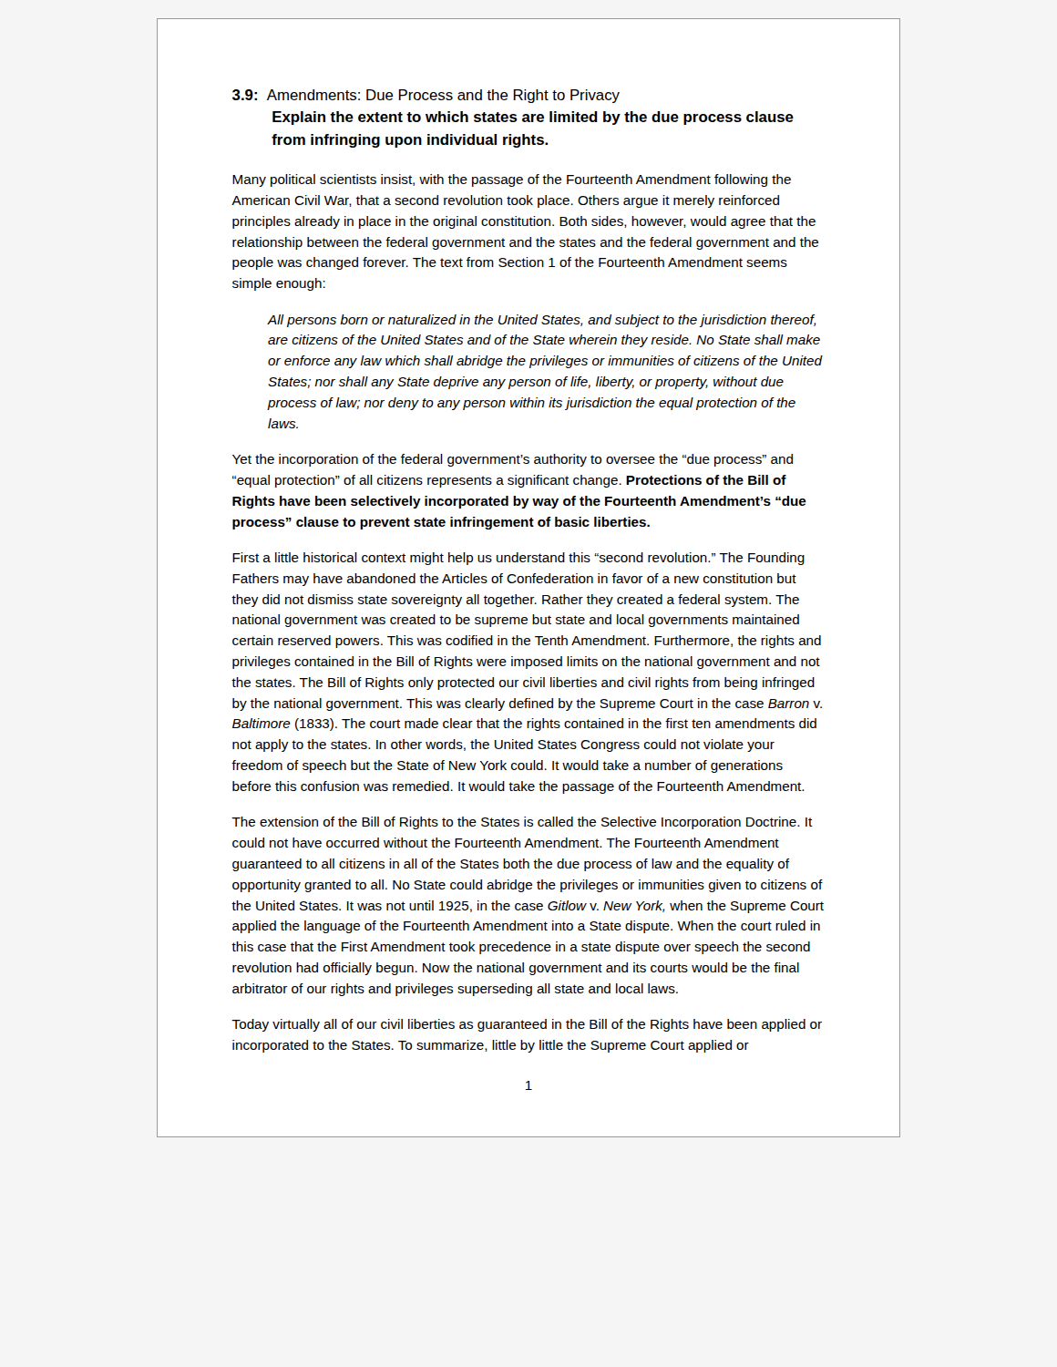3.9: Amendments: Due Process and the Right to Privacy Explain the extent to which states are limited by the due process clause from infringing upon individual rights.
Many political scientists insist, with the passage of the Fourteenth Amendment following the American Civil War, that a second revolution took place. Others argue it merely reinforced principles already in place in the original constitution. Both sides, however, would agree that the relationship between the federal government and the states and the federal government and the people was changed forever. The text from Section 1 of the Fourteenth Amendment seems simple enough:
All persons born or naturalized in the United States, and subject to the jurisdiction thereof, are citizens of the United States and of the State wherein they reside. No State shall make or enforce any law which shall abridge the privileges or immunities of citizens of the United States; nor shall any State deprive any person of life, liberty, or property, without due process of law; nor deny to any person within its jurisdiction the equal protection of the laws.
Yet the incorporation of the federal government’s authority to oversee the “due process” and “equal protection” of all citizens represents a significant change. Protections of the Bill of Rights have been selectively incorporated by way of the Fourteenth Amendment’s “due process” clause to prevent state infringement of basic liberties.
First a little historical context might help us understand this “second revolution.” The Founding Fathers may have abandoned the Articles of Confederation in favor of a new constitution but they did not dismiss state sovereignty all together. Rather they created a federal system. The national government was created to be supreme but state and local governments maintained certain reserved powers. This was codified in the Tenth Amendment. Furthermore, the rights and privileges contained in the Bill of Rights were imposed limits on the national government and not the states. The Bill of Rights only protected our civil liberties and civil rights from being infringed by the national government. This was clearly defined by the Supreme Court in the case Barron v. Baltimore (1833). The court made clear that the rights contained in the first ten amendments did not apply to the states. In other words, the United States Congress could not violate your freedom of speech but the State of New York could. It would take a number of generations before this confusion was remedied. It would take the passage of the Fourteenth Amendment.
The extension of the Bill of Rights to the States is called the Selective Incorporation Doctrine. It could not have occurred without the Fourteenth Amendment. The Fourteenth Amendment guaranteed to all citizens in all of the States both the due process of law and the equality of opportunity granted to all. No State could abridge the privileges or immunities given to citizens of the United States. It was not until 1925, in the case Gitlow v. New York, when the Supreme Court applied the language of the Fourteenth Amendment into a State dispute. When the court ruled in this case that the First Amendment took precedence in a state dispute over speech the second revolution had officially begun. Now the national government and its courts would be the final arbitrator of our rights and privileges superseding all state and local laws.
Today virtually all of our civil liberties as guaranteed in the Bill of the Rights have been applied or incorporated to the States. To summarize, little by little the Supreme Court applied or
1